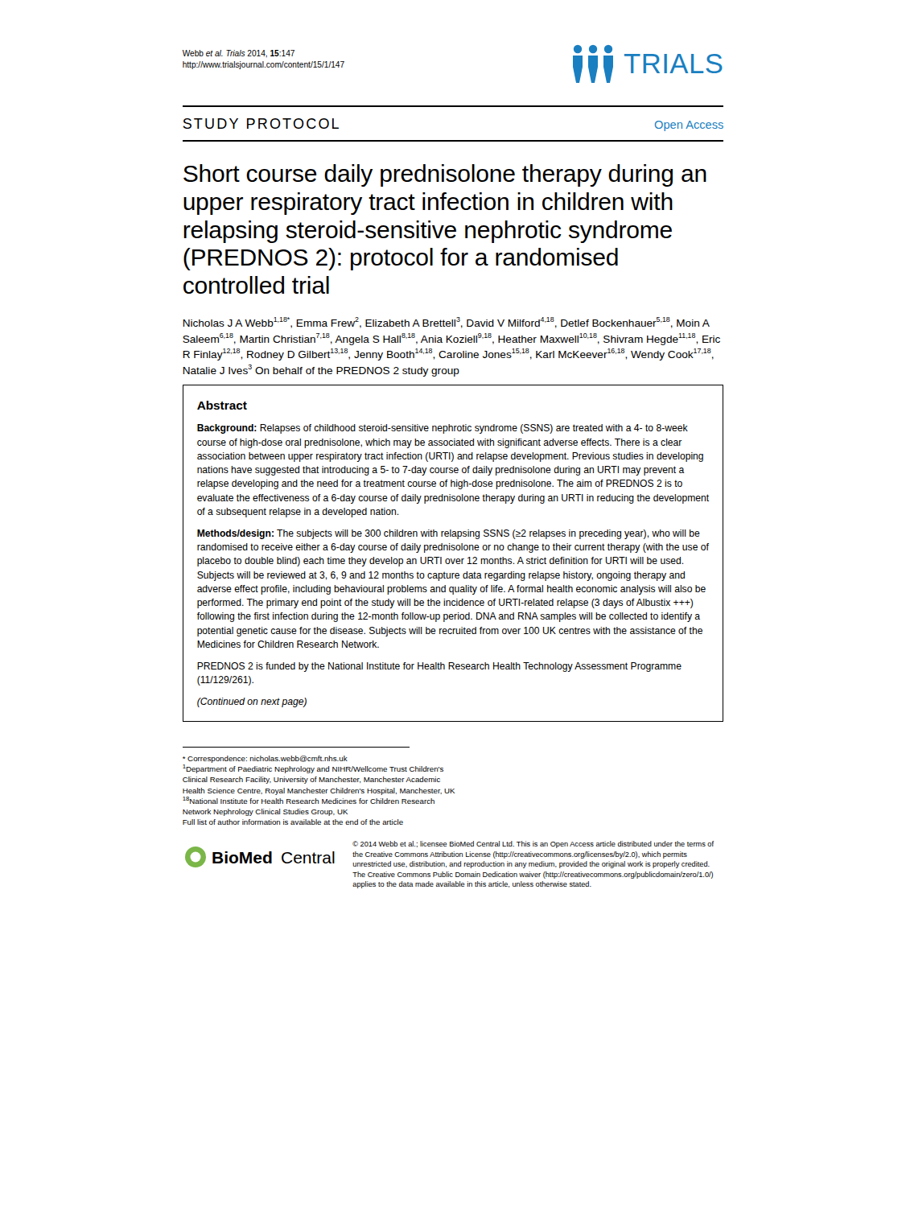Webb et al. Trials 2014, 15:147
http://www.trialsjournal.com/content/15/1/147
TRIALS
Study protocol
Open Access
Short course daily prednisolone therapy during an upper respiratory tract infection in children with relapsing steroid-sensitive nephrotic syndrome (PREDNOS 2): protocol for a randomised controlled trial
Nicholas J A Webb1,18*, Emma Frew2, Elizabeth A Brettell3, David V Milford4,18, Detlef Bockenhauer5,18, Moin A Saleem6,18, Martin Christian7,18, Angela S Hall8,18, Ania Koziell9,18, Heather Maxwell10,18, Shivram Hegde11,18, Eric R Finlay12,18, Rodney D Gilbert13,18, Jenny Booth14,18, Caroline Jones15,18, Karl McKeever16,18, Wendy Cook17,18, Natalie J Ives3 On behalf of the PREDNOS 2 study group
Abstract
Background: Relapses of childhood steroid-sensitive nephrotic syndrome (SSNS) are treated with a 4- to 8-week course of high-dose oral prednisolone, which may be associated with significant adverse effects. There is a clear association between upper respiratory tract infection (URTI) and relapse development. Previous studies in developing nations have suggested that introducing a 5- to 7-day course of daily prednisolone during an URTI may prevent a relapse developing and the need for a treatment course of high-dose prednisolone. The aim of PREDNOS 2 is to evaluate the effectiveness of a 6-day course of daily prednisolone therapy during an URTI in reducing the development of a subsequent relapse in a developed nation.
Methods/design: The subjects will be 300 children with relapsing SSNS (≥2 relapses in preceding year), who will be randomised to receive either a 6-day course of daily prednisolone or no change to their current therapy (with the use of placebo to double blind) each time they develop an URTI over 12 months. A strict definition for URTI will be used. Subjects will be reviewed at 3, 6, 9 and 12 months to capture data regarding relapse history, ongoing therapy and adverse effect profile, including behavioural problems and quality of life. A formal health economic analysis will also be performed. The primary end point of the study will be the incidence of URTI-related relapse (3 days of Albustix +++) following the first infection during the 12-month follow-up period. DNA and RNA samples will be collected to identify a potential genetic cause for the disease. Subjects will be recruited from over 100 UK centres with the assistance of the Medicines for Children Research Network.
PREDNOS 2 is funded by the National Institute for Health Research Health Technology Assessment Programme (11/129/261).
(Continued on next page)
* Correspondence: nicholas.webb@cmft.nhs.uk
1Department of Paediatric Nephrology and NIHR/Wellcome Trust Children's
Clinical Research Facility, University of Manchester, Manchester Academic
Health Science Centre, Royal Manchester Children's Hospital, Manchester, UK
18National Institute for Health Research Medicines for Children Research
Network Nephrology Clinical Studies Group, UK
Full list of author information is available at the end of the article
BioMed Central
© 2014 Webb et al.; licensee BioMed Central Ltd. This is an Open Access article distributed under the terms of the Creative Commons Attribution License (http://creativecommons.org/licenses/by/2.0), which permits unrestricted use, distribution, and reproduction in any medium, provided the original work is properly credited. The Creative Commons Public Domain Dedication waiver (http://creativecommons.org/publicdomain/zero/1.0/) applies to the data made available in this article, unless otherwise stated.